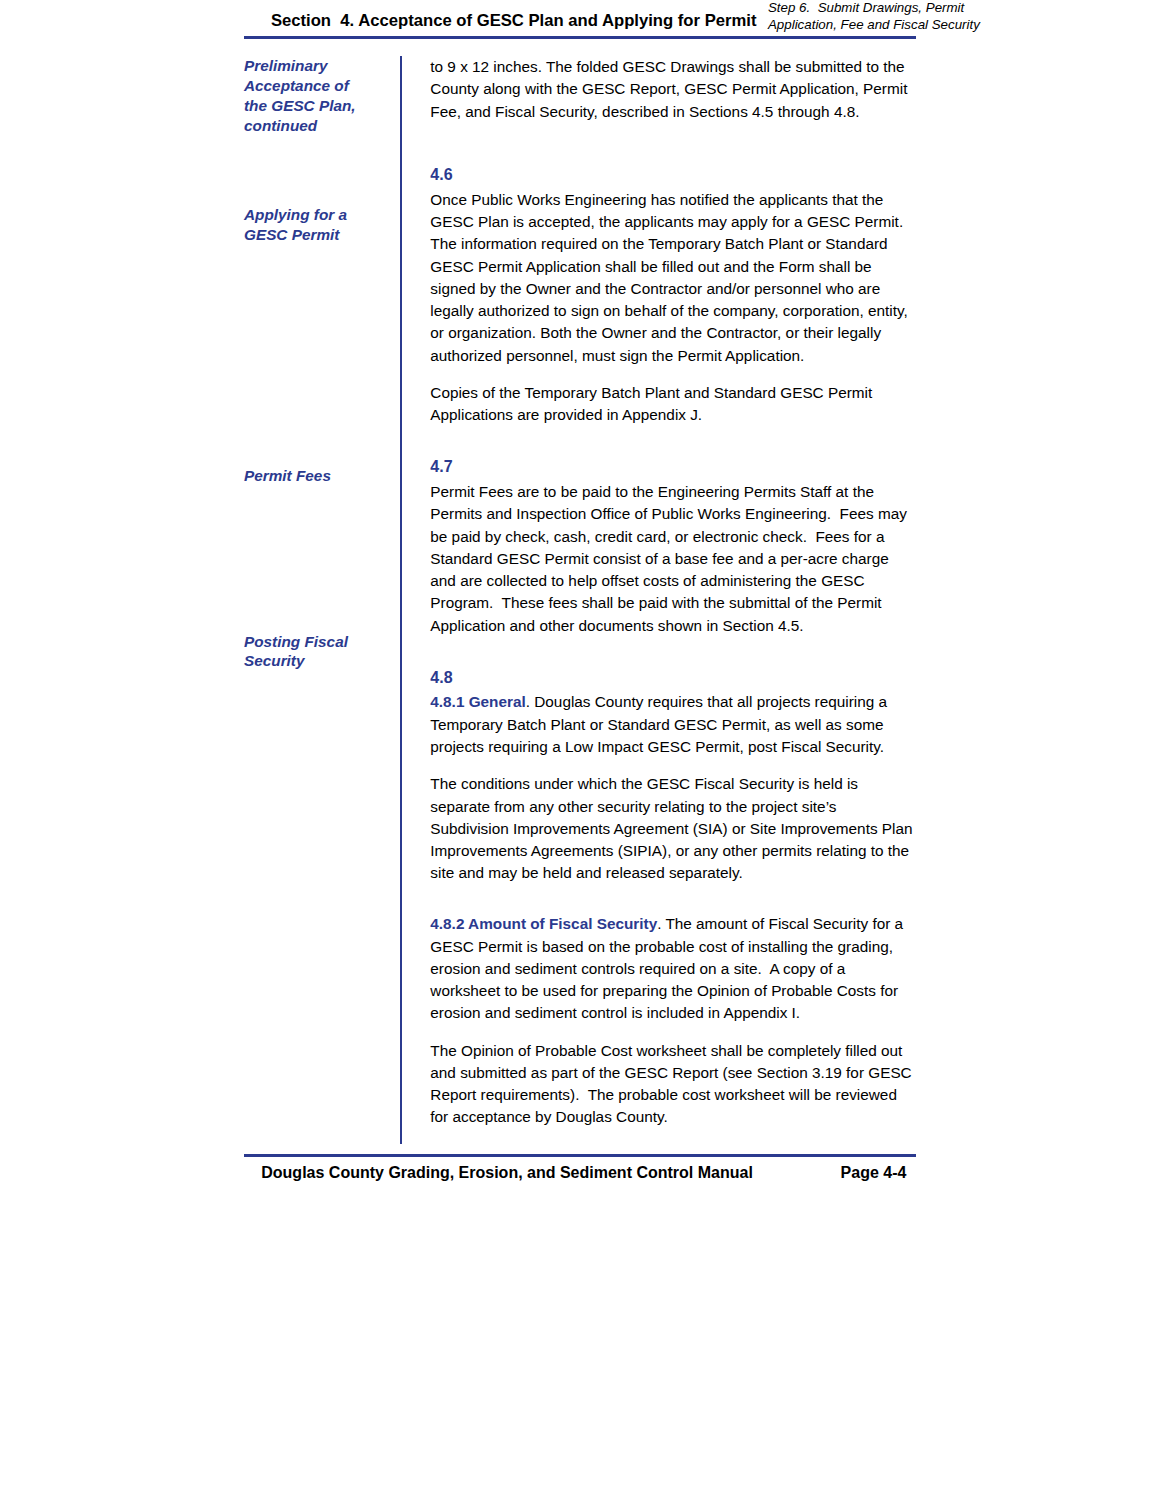Section 4. Acceptance of GESC Plan and Applying for Permit
Step 6. Submit Drawings, Permit
Application, Fee and Fiscal Security
Preliminary
Acceptance of
the GESC Plan,
continued
Applying for a
GESC Permit
Permit Fees
Posting Fiscal
Security
to 9 x 12 inches. The folded GESC Drawings shall be submitted to the County along with the GESC Report, GESC Permit Application, Permit Fee, and Fiscal Security, described in Sections 4.5 through 4.8.
4.6
Once Public Works Engineering has notified the applicants that the GESC Plan is accepted, the applicants may apply for a GESC Permit. The information required on the Temporary Batch Plant or Standard GESC Permit Application shall be filled out and the Form shall be signed by the Owner and the Contractor and/or personnel who are legally authorized to sign on behalf of the company, corporation, entity, or organization. Both the Owner and the Contractor, or their legally authorized personnel, must sign the Permit Application.
Copies of the Temporary Batch Plant and Standard GESC Permit Applications are provided in Appendix J.
4.7
Permit Fees are to be paid to the Engineering Permits Staff at the Permits and Inspection Office of Public Works Engineering. Fees may be paid by check, cash, credit card, or electronic check. Fees for a Standard GESC Permit consist of a base fee and a per-acre charge and are collected to help offset costs of administering the GESC Program. These fees shall be paid with the submittal of the Permit Application and other documents shown in Section 4.5.
4.8
4.8.1 General. Douglas County requires that all projects requiring a Temporary Batch Plant or Standard GESC Permit, as well as some projects requiring a Low Impact GESC Permit, post Fiscal Security.
The conditions under which the GESC Fiscal Security is held is separate from any other security relating to the project site’s Subdivision Improvements Agreement (SIA) or Site Improvements Plan Improvements Agreements (SIPIA), or any other permits relating to the site and may be held and released separately.
4.8.2 Amount of Fiscal Security. The amount of Fiscal Security for a GESC Permit is based on the probable cost of installing the grading, erosion and sediment controls required on a site. A copy of a worksheet to be used for preparing the Opinion of Probable Costs for erosion and sediment control is included in Appendix I.
The Opinion of Probable Cost worksheet shall be completely filled out and submitted as part of the GESC Report (see Section 3.19 for GESC Report requirements). The probable cost worksheet will be reviewed for acceptance by Douglas County.
Douglas County Grading, Erosion, and Sediment Control Manual
Page 4-4